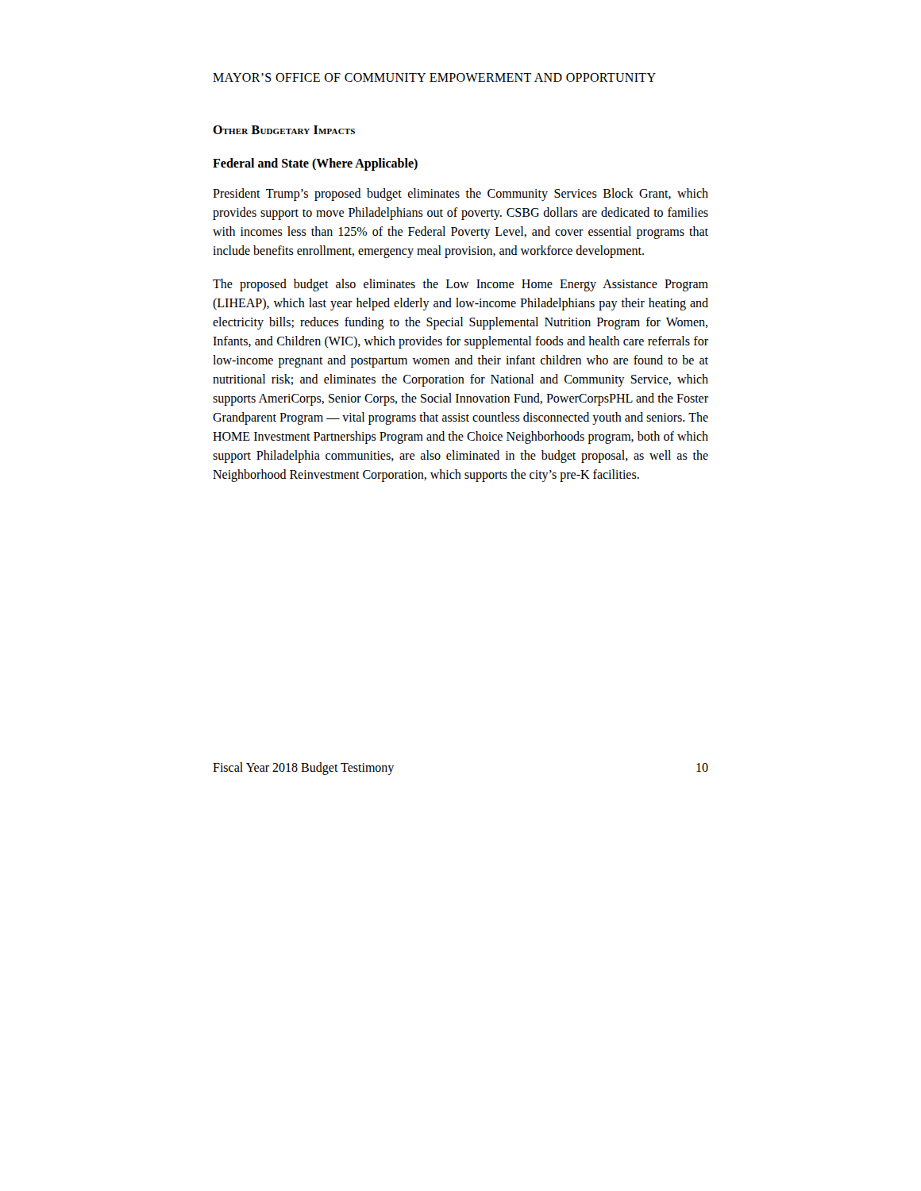MAYOR’S OFFICE OF COMMUNITY EMPOWERMENT AND OPPORTUNITY
Other Budgetary Impacts
Federal and State (Where Applicable)
President Trump’s proposed budget eliminates the Community Services Block Grant, which provides support to move Philadelphians out of poverty. CSBG dollars are dedicated to families with incomes less than 125% of the Federal Poverty Level, and cover essential programs that include benefits enrollment, emergency meal provision, and workforce development.
The proposed budget also eliminates the Low Income Home Energy Assistance Program (LIHEAP), which last year helped elderly and low-income Philadelphians pay their heating and electricity bills; reduces funding to the Special Supplemental Nutrition Program for Women, Infants, and Children (WIC), which provides for supplemental foods and health care referrals for low-income pregnant and postpartum women and their infant children who are found to be at nutritional risk; and eliminates the Corporation for National and Community Service, which supports AmeriCorps, Senior Corps, the Social Innovation Fund, PowerCorpsPHL and the Foster Grandparent Program — vital programs that assist countless disconnected youth and seniors. The HOME Investment Partnerships Program and the Choice Neighborhoods program, both of which support Philadelphia communities, are also eliminated in the budget proposal, as well as the Neighborhood Reinvestment Corporation, which supports the city’s pre-K facilities.
Fiscal Year 2018 Budget Testimony
10